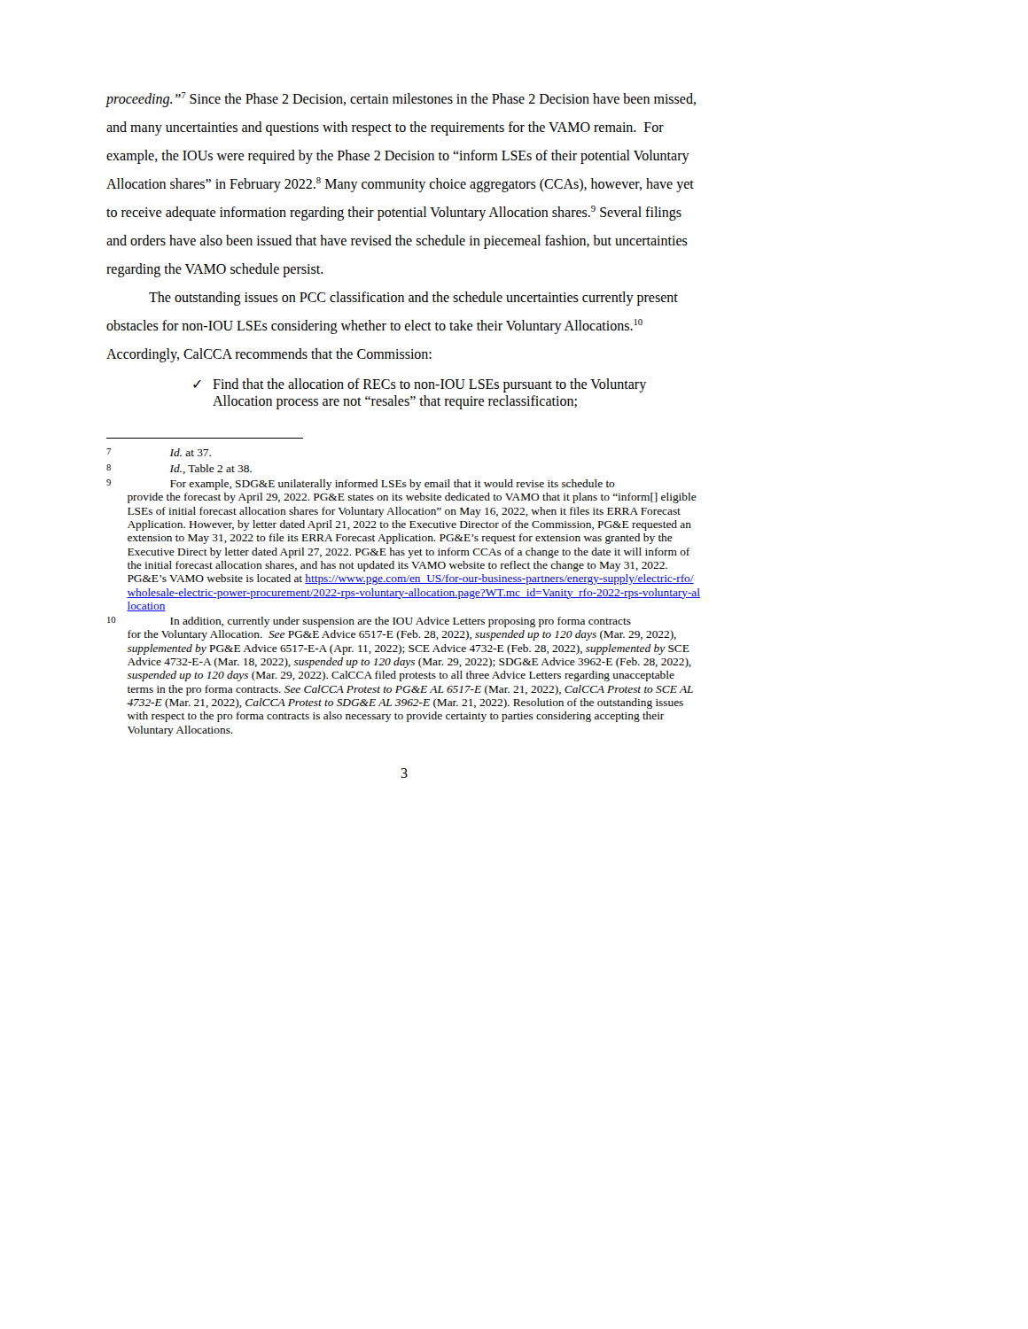proceeding.”7 Since the Phase 2 Decision, certain milestones in the Phase 2 Decision have been missed, and many uncertainties and questions with respect to the requirements for the VAMO remain. For example, the IOUs were required by the Phase 2 Decision to “inform LSEs of their potential Voluntary Allocation shares” in February 2022.8 Many community choice aggregators (CCAs), however, have yet to receive adequate information regarding their potential Voluntary Allocation shares.9 Several filings and orders have also been issued that have revised the schedule in piecemeal fashion, but uncertainties regarding the VAMO schedule persist.
The outstanding issues on PCC classification and the schedule uncertainties currently present obstacles for non-IOU LSEs considering whether to elect to take their Voluntary Allocations.10 Accordingly, CalCCA recommends that the Commission:
✓ Find that the allocation of RECs to non-IOU LSEs pursuant to the Voluntary Allocation process are not “resales” that require reclassification;
7 Id. at 37.
8 Id., Table 2 at 38.
9 For example, SDG&E unilaterally informed LSEs by email that it would revise its schedule toprovide the forecast by April 29, 2022. PG&E states on its website dedicated to VAMO that it plans to “inform[] eligible LSEs of initial forecast allocation shares for Voluntary Allocation” on May 16, 2022, when it files its ERRA Forecast Application. However, by letter dated April 21, 2022 to the Executive Director of the Commission, PG&E requested an extension to May 31, 2022 to file its ERRA Forecast Application. PG&E’s request for extension was granted by the Executive Direct by letter dated April 27, 2022. PG&E has yet to inform CCAs of a change to the date it will inform of the initial forecast allocation shares, and has not updated its VAMO website to reflect the change to May 31, 2022. PG&E’s VAMO website is located at https://www.pge.com/en_US/for-our-business-partners/energy-supply/electric-rfo/wholesale-electric-power-procurement/2022-rps-voluntary-allocation.page?WT.mc_id=Vanity_rfo-2022-rps-voluntary-allocation
10 In addition, currently under suspension are the IOU Advice Letters proposing pro forma contractsfor the Voluntary Allocation. See PG&E Advice 6517-E (Feb. 28, 2022), suspended up to 120 days (Mar. 29, 2022), supplemented by PG&E Advice 6517-E-A (Apr. 11, 2022); SCE Advice 4732-E (Feb. 28, 2022), supplemented by SCE Advice 4732-E-A (Mar. 18, 2022), suspended up to 120 days (Mar. 29, 2022); SDG&E Advice 3962-E (Feb. 28, 2022), suspended up to 120 days (Mar. 29, 2022). CalCCA filed protests to all three Advice Letters regarding unacceptable terms in the pro forma contracts. See CalCCA Protest to PG&E AL 6517-E (Mar. 21, 2022), CalCCA Protest to SCE AL 4732-E (Mar. 21, 2022), CalCCA Protest to SDG&E AL 3962-E (Mar. 21, 2022). Resolution of the outstanding issues with respect to the pro forma contracts is also necessary to provide certainty to parties considering accepting their Voluntary Allocations.
3